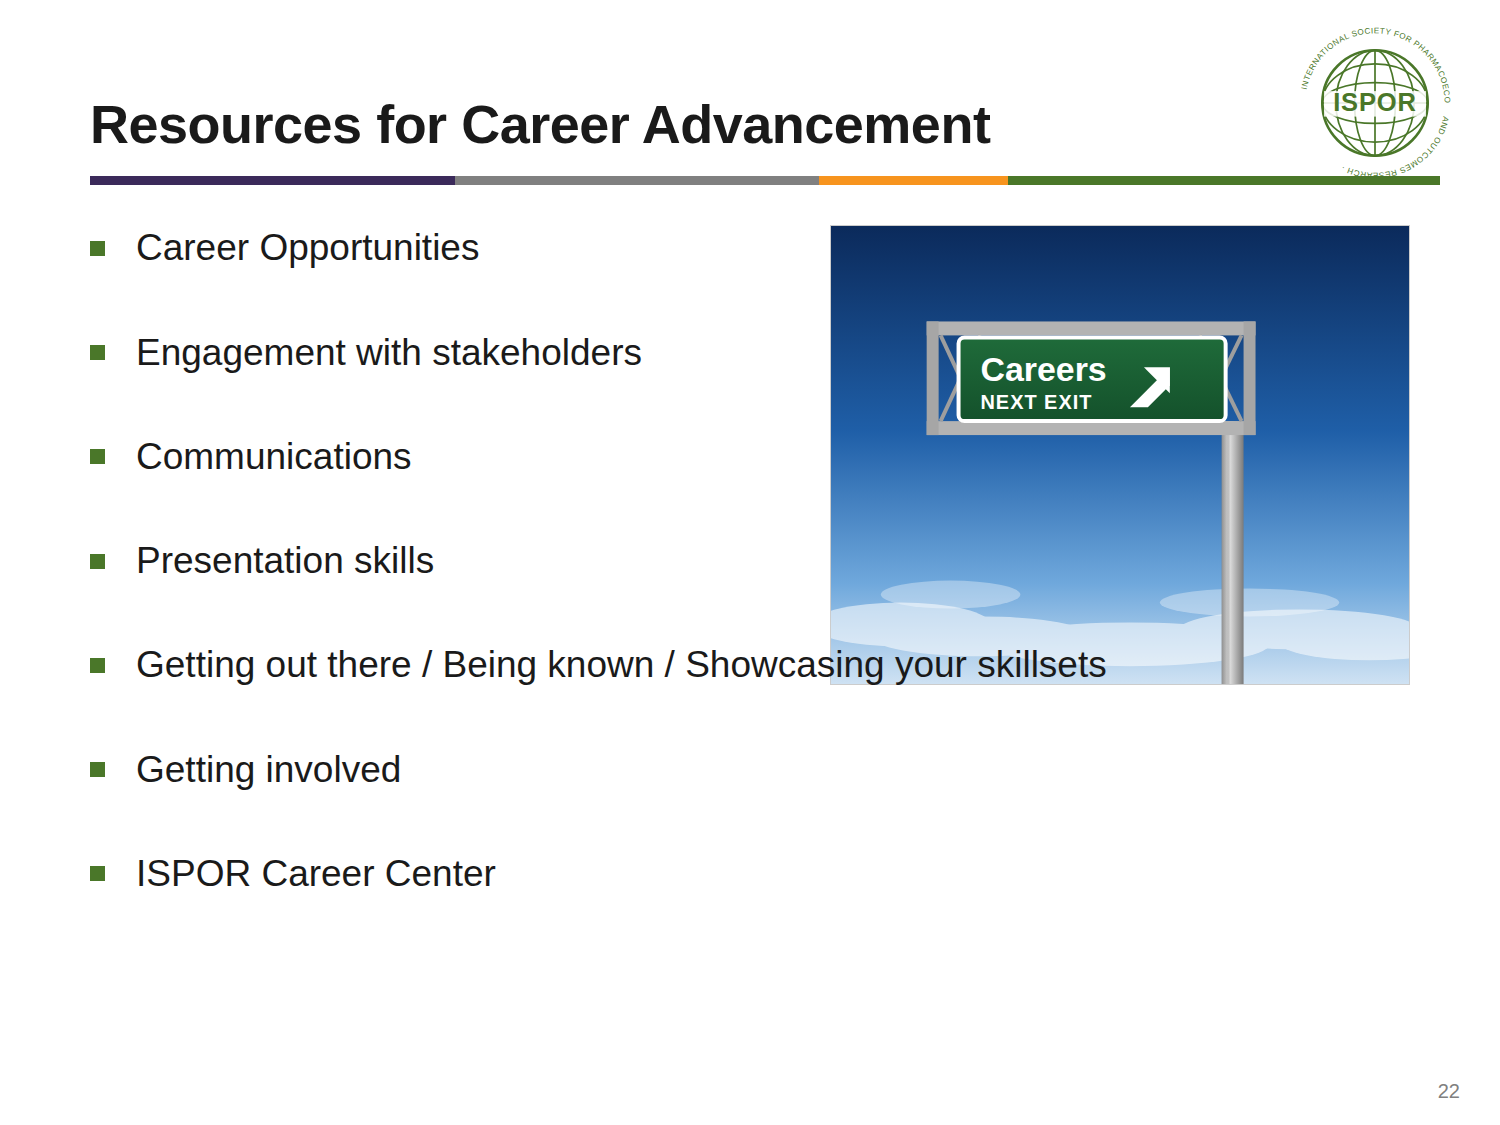INTERNATIONAL SOCIETY FOR PHARMACOECONOMICS AND OUTCOMES RESEARCH · ISPOR
Resources for Career Advancement
Careers NEXT EXIT
Career Opportunities
Engagement with stakeholders
Communications
Presentation skills
Getting out there / Being known / Showcasing your skillsets
Getting involved
ISPOR Career Center
22